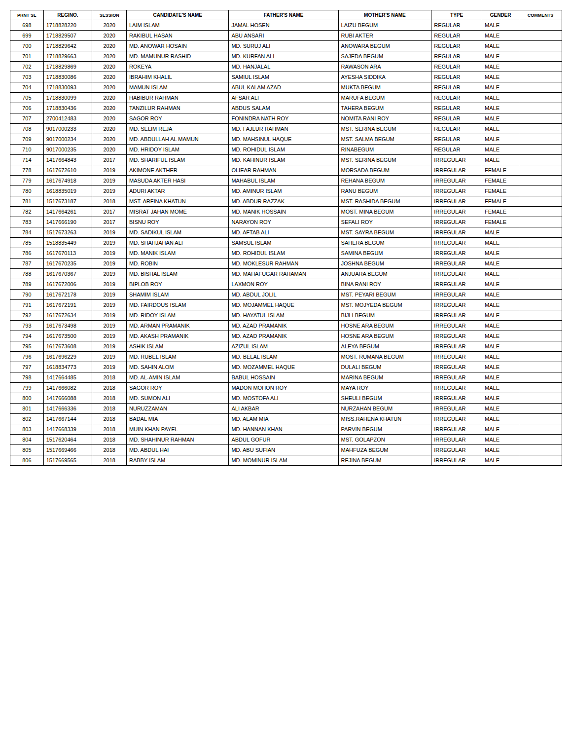| PRNT SL | REGINO. | SESSION | CANDIDATE'S NAME | FATHER'S NAME | MOTHER'S NAME | TYPE | GENDER | COMMENTS |
| --- | --- | --- | --- | --- | --- | --- | --- | --- |
| 698 | 1718828220 | 2020 | LAIM ISLAM | JAMAL HOSEN | LAIZU BEGUM | REGULAR | MALE | |
| 699 | 1718829507 | 2020 | RAKIBUL HASAN | ABU ANSARI | RUBI AKTER | REGULAR | MALE | |
| 700 | 1718829642 | 2020 | MD. ANOWAR HOSAIN | MD. SURUJ ALI | ANOWARA BEGUM | REGULAR | MALE | |
| 701 | 1718829663 | 2020 | MD. MAMUNUR RASHID | MD. KURFAN ALI | SAJEDA BEGUM | REGULAR | MALE | |
| 702 | 1718829869 | 2020 | ROKEYA | MD. HANJALAL | RAWASON ARA | REGULAR | MALE | |
| 703 | 1718830086 | 2020 | IBRAHIM KHALIL | SAMIUL ISLAM | AYESHA SIDDIKA | REGULAR | MALE | |
| 704 | 1718830093 | 2020 | MAMUN ISLAM | ABUL KALAM AZAD | MUKTA BEGUM | REGULAR | MALE | |
| 705 | 1718830099 | 2020 | HABIBUR RAHMAN | AFSAR ALI | MARUFA BEGUM | REGULAR | MALE | |
| 706 | 1718830436 | 2020 | TANZILUR RAHMAN | ABDUS SALAM | TAHERA BEGUM | REGULAR | MALE | |
| 707 | 2700412483 | 2020 | SAGOR ROY | FONINDRA NATH ROY | NOMITA RANI ROY | REGULAR | MALE | |
| 708 | 9017000233 | 2020 | MD. SELIM REJA | MD. FAJLUR RAHMAN | MST. SERINA BEGUM | REGULAR | MALE | |
| 709 | 9017000234 | 2020 | MD. ABDULLAH AL MAMUN | MD. MAHSINUL HAQUE | MST. SALMA BEGUM | REGULAR | MALE | |
| 710 | 9017000235 | 2020 | MD. HRIDOY ISLAM | MD. ROHIDUL ISLAM | RINABEGUM | REGULAR | MALE | |
| 714 | 1417664843 | 2017 | MD. SHARIFUL ISLAM | MD. KAHINUR ISLAM | MST. SERINA BEGUM | IRREGULAR | MALE | |
| 778 | 1617672610 | 2019 | AKIMONE AKTHER | OLIEAR RAHMAN | MORSADA BEGUM | IRREGULAR | FEMALE | |
| 779 | 1617674918 | 2019 | MASUDA AKTER HASI | MAHABUL ISLAM | REHANA BEGUM | IRREGULAR | FEMALE | |
| 780 | 1618835019 | 2019 | ADURI AKTAR | MD. AMINUR ISLAM | RANU BEGUM | IRREGULAR | FEMALE | |
| 781 | 1517673187 | 2018 | MST. ARFINA KHATUN | MD. ABDUR RAZZAK | MST. RASHIDA BEGUM | IRREGULAR | FEMALE | |
| 782 | 1417664261 | 2017 | MISRAT JAHAN MOME | MD. MANIK HOSSAIN | MOST. MINA BEGUM | IRREGULAR | FEMALE | |
| 783 | 1417666190 | 2017 | BISNU ROY | NARAYON ROY | SEFALI ROY | IRREGULAR | FEMALE | |
| 784 | 1517673263 | 2019 | MD. SADIKUL ISLAM | MD. AFTAB ALI | MST. SAYRA BEGUM | IRREGULAR | MALE | |
| 785 | 1518835449 | 2019 | MD. SHAHJAHAN ALI | SAMSUL ISLAM | SAHERA BEGUM | IRREGULAR | MALE | |
| 786 | 1617670113 | 2019 | MD. MANIK ISLAM | MD. ROHIDUL ISLAM | SAMINA BEGUM | IRREGULAR | MALE | |
| 787 | 1617670235 | 2019 | MD. ROBIN | MD. MOKLESUR RAHMAN | JOSHNA BEGUM | IRREGULAR | MALE | |
| 788 | 1617670367 | 2019 | MD. BISHAL ISLAM | MD. MAHAFUGAR RAHAMAN | ANJUARA BEGUM | IRREGULAR | MALE | |
| 789 | 1617672006 | 2019 | BIPLOB ROY | LAXMON ROY | BINA RANI ROY | IRREGULAR | MALE | |
| 790 | 1617672178 | 2019 | SHAMIM ISLAM | MD. ABDUL JOLIL | MST. PEYARI BEGUM | IRREGULAR | MALE | |
| 791 | 1617672191 | 2019 | MD. FAIRDOUS ISLAM | MD. MOJAMMEL HAQUE | MST. MOJYEDA BEGUM | IRREGULAR | MALE | |
| 792 | 1617672634 | 2019 | MD. RIDOY ISLAM | MD. HAYATUL ISLAM | BIJLI BEGUM | IRREGULAR | MALE | |
| 793 | 1617673498 | 2019 | MD. ARMAN PRAMANIK | MD. AZAD PRAMANIK | HOSNE ARA BEGUM | IRREGULAR | MALE | |
| 794 | 1617673500 | 2019 | MD. AKASH PRAMANIK | MD. AZAD PRAMANIK | HOSNE ARA BEGUM | IRREGULAR | MALE | |
| 795 | 1617673608 | 2019 | ASHIK ISLAM | AZIZUL ISLAM | ALEYA BEGUM | IRREGULAR | MALE | |
| 796 | 1617696229 | 2019 | MD. RUBEL ISLAM | MD. BELAL ISLAM | MOST. RUMANA BEGUM | IRREGULAR | MALE | |
| 797 | 1618834773 | 2019 | MD. SAHIN ALOM | MD. MOZAMMEL HAQUE | DULALI BEGUM | IRREGULAR | MALE | |
| 798 | 1417664485 | 2018 | MD. AL-AMIN ISLAM | BABUL HOSSAIN | MARINA BEGUM | IRREGULAR | MALE | |
| 799 | 1417666082 | 2018 | SAGOR ROY | MADON MOHON ROY | MAYA ROY | IRREGULAR | MALE | |
| 800 | 1417666088 | 2018 | MD. SUMON ALI | MD. MOSTOFA ALI | SHEULI BEGUM | IRREGULAR | MALE | |
| 801 | 1417666336 | 2018 | NURUZZAMAN | ALI AKBAR | NURZAHAN BEGUM | IRREGULAR | MALE | |
| 802 | 1417667144 | 2018 | BADAL MIA | MD. ALAM MIA | MISS.RAHENA KHATUN | IRREGULAR | MALE | |
| 803 | 1417668339 | 2018 | MUIN KHAN PAYEL | MD. HANNAN KHAN | PARVIN BEGUM | IRREGULAR | MALE | |
| 804 | 1517620464 | 2018 | MD. SHAHINUR RAHMAN | ABDUL GOFUR | MST. GOLAPZON | IRREGULAR | MALE | |
| 805 | 1517669466 | 2018 | MD. ABDUL HAI | MD. ABU SUFIAN | MAHFUZA BEGUM | IRREGULAR | MALE | |
| 806 | 1517669565 | 2018 | RABBY ISLAM | MD. MOMINUR ISLAM | REJINA BEGUM | IRREGULAR | MALE | |